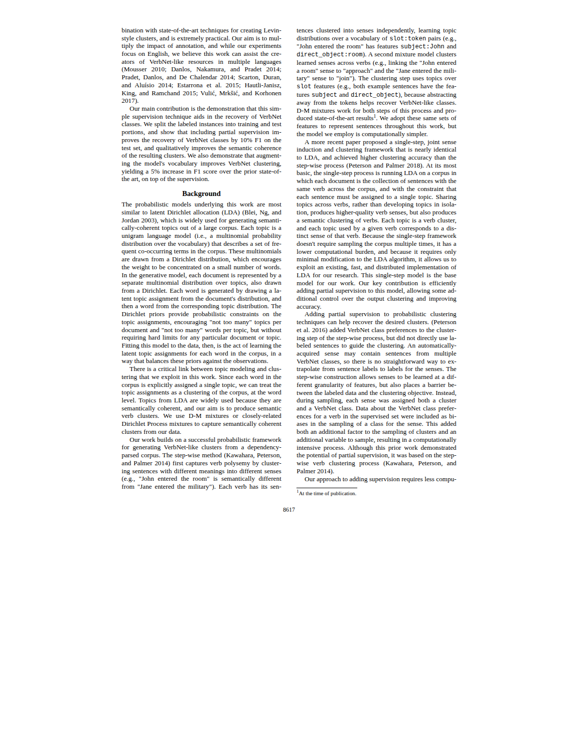bination with state-of-the-art techniques for creating Levin-style clusters, and is extremely practical. Our aim is to multiply the impact of annotation, and while our experiments focus on English, we believe this work can assist the creators of VerbNet-like resources in multiple languages (Mousser 2010; Danlos, Nakamura, and Pradet 2014; Pradet, Danlos, and De Chalendar 2014; Scarton, Duran, and Aluísio 2014; Estarrona et al. 2015; Hautli-Janisz, King, and Ramchand 2015; Vulić, Mrkšić, and Korhonen 2017).
Our main contribution is the demonstration that this simple supervision technique aids in the recovery of VerbNet classes. We split the labeled instances into training and test portions, and show that including partial supervision improves the recovery of VerbNet classes by 10% F1 on the test set, and qualitatively improves the semantic coherence of the resulting clusters. We also demonstrate that augmenting the model's vocabulary improves VerbNet clustering, yielding a 5% increase in F1 score over the prior state-of-the art, on top of the supervision.
Background
The probabilistic models underlying this work are most similar to latent Dirichlet allocation (LDA) (Blei, Ng, and Jordan 2003), which is widely used for generating semantically-coherent topics out of a large corpus. Each topic is a unigram language model (i.e., a multinomial probability distribution over the vocabulary) that describes a set of frequent co-occurring terms in the corpus. These multinomials are drawn from a Dirichlet distribution, which encourages the weight to be concentrated on a small number of words. In the generative model, each document is represented by a separate multinomial distribution over topics, also drawn from a Dirichlet. Each word is generated by drawing a latent topic assignment from the document's distribution, and then a word from the corresponding topic distribution. The Dirichlet priors provide probabilistic constraints on the topic assignments, encouraging "not too many" topics per document and "not too many" words per topic, but without requiring hard limits for any particular document or topic. Fitting this model to the data, then, is the act of learning the latent topic assignments for each word in the corpus, in a way that balances these priors against the observations.
There is a critical link between topic modeling and clustering that we exploit in this work. Since each word in the corpus is explicitly assigned a single topic, we can treat the topic assignments as a clustering of the corpus, at the word level. Topics from LDA are widely used because they are semantically coherent, and our aim is to produce semantic verb clusters. We use D-M mixtures or closely-related Dirichlet Process mixtures to capture semantically coherent clusters from our data.
Our work builds on a successful probabilistic framework for generating VerbNet-like clusters from a dependency-parsed corpus. The step-wise method (Kawahara, Peterson, and Palmer 2014) first captures verb polysemy by clustering sentences with different meanings into different senses (e.g., "John entered the room" is semantically different from "Jane entered the military"). Each verb has its sentences clustered into senses independently, learning topic distributions over a vocabulary of slot:token pairs (e.g., "John entered the room" has features subject:John and direct_object:room). A second mixture model clusters learned senses across verbs (e.g., linking the "John entered a room" sense to "approach" and the "Jane entered the military" sense to "join"). The clustering step uses topics over slot features (e.g., both example sentences have the features subject and direct_object), because abstracting away from the tokens helps recover VerbNet-like classes. D-M mixtures work for both steps of this process and produced state-of-the-art results1. We adopt these same sets of features to represent sentences throughout this work, but the model we employ is computationally simpler.
A more recent paper proposed a single-step, joint sense induction and clustering framework that is nearly identical to LDA, and achieved higher clustering accuracy than the step-wise process (Peterson and Palmer 2018). At its most basic, the single-step process is running LDA on a corpus in which each document is the collection of sentences with the same verb across the corpus, and with the constraint that each sentence must be assigned to a single topic. Sharing topics across verbs, rather than developing topics in isolation, produces higher-quality verb senses, but also produces a semantic clustering of verbs. Each topic is a verb cluster, and each topic used by a given verb corresponds to a distinct sense of that verb. Because the single-step framework doesn't require sampling the corpus multiple times, it has a lower computational burden, and because it requires only minimal modification to the LDA algorithm, it allows us to exploit an existing, fast, and distributed implementation of LDA for our research. This single-step model is the base model for our work. Our key contribution is efficiently adding partial supervision to this model, allowing some additional control over the output clustering and improving accuracy.
Adding partial supervision to probabilistic clustering techniques can help recover the desired clusters. (Peterson et al. 2016) added VerbNet class preferences to the clustering step of the step-wise process, but did not directly use labeled sentences to guide the clustering. An automatically-acquired sense may contain sentences from multiple VerbNet classes, so there is no straightforward way to extrapolate from sentence labels to labels for the senses. The step-wise construction allows senses to be learned at a different granularity of features, but also places a barrier between the labeled data and the clustering objective. Instead, during sampling, each sense was assigned both a cluster and a VerbNet class. Data about the VerbNet class preferences for a verb in the supervised set were included as biases in the sampling of a class for the sense. This added both an additional factor to the sampling of clusters and an additional variable to sample, resulting in a computationally intensive process. Although this prior work demonstrated the potential of partial supervision, it was based on the step-wise verb clustering process (Kawahara, Peterson, and Palmer 2014).
Our approach to adding supervision requires less compu-
1At the time of publication.
8617